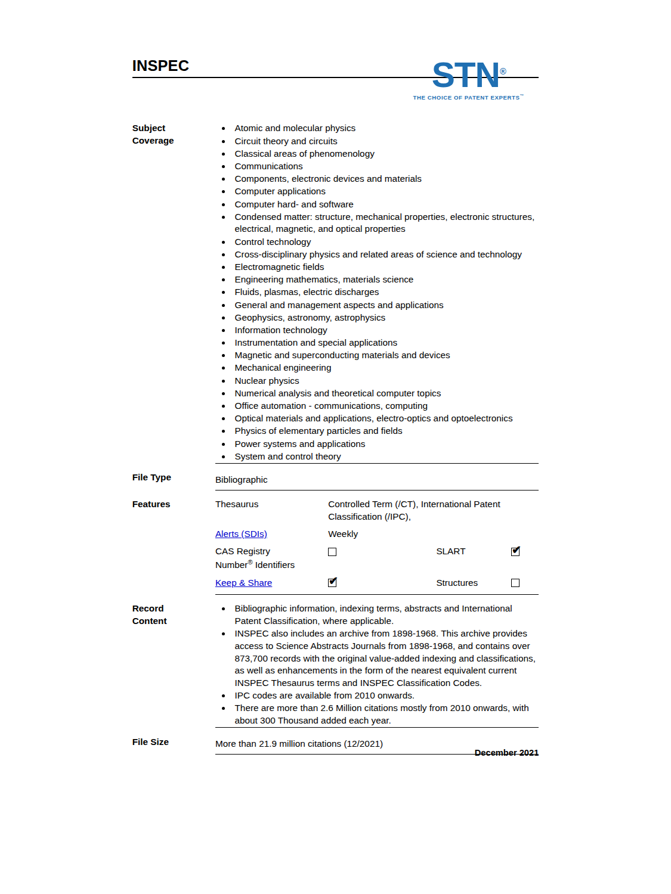STN®
THE CHOICE OF PATENT EXPERTS™
INSPEC
| Subject Coverage | Atomic and molecular physics Circuit theory and circuits Classical areas of phenomenology Communications Components, electronic devices and materials Computer applications Computer hard- and software Condensed matter: structure, mechanical properties, electronic structures, electrical, magnetic, and optical properties Control technology Cross-disciplinary physics and related areas of science and technology Electromagnetic fields Engineering mathematics, materials science Fluids, plasmas, electric discharges General and management aspects and applications Geophysics, astronomy, astrophysics Information technology Instrumentation and special applications Magnetic and superconducting materials and devices Mechanical engineering Nuclear physics Numerical analysis and theoretical computer topics Office automation - communications, computing Optical materials and applications, electro-optics and optoelectronics Physics of elementary particles and fields Power systems and applications System and control theory |
| File Type | Bibliographic |
| Features | / Thesaurus / Controlled Term (/CT), International Patent Classification (/IPC), / / Alerts (SDIs) / Weekly / / CAS Registry Number ® Identifiers / / SLART / / / Keep & Share / / Structures / / |
| Record Content | Bibliographic information, indexing terms, abstracts and International Patent Classification, where applicable. INSPEC also includes an archive from 1898-1968. This archive provides access to Science Abstracts Journals from 1898-1968, and contains over 873,700 records with the original value-added indexing and classifications, as well as enhancements in the form of the nearest equivalent current INSPEC Thesaurus terms and INSPEC Classification Codes. IPC codes are available from 2010 onwards. There are more than 2.6 Million citations mostly from 2010 onwards, with about 300 Thousand added each year. |
| File Size | More than 21.9 million citations (12/2021) |
December 2021